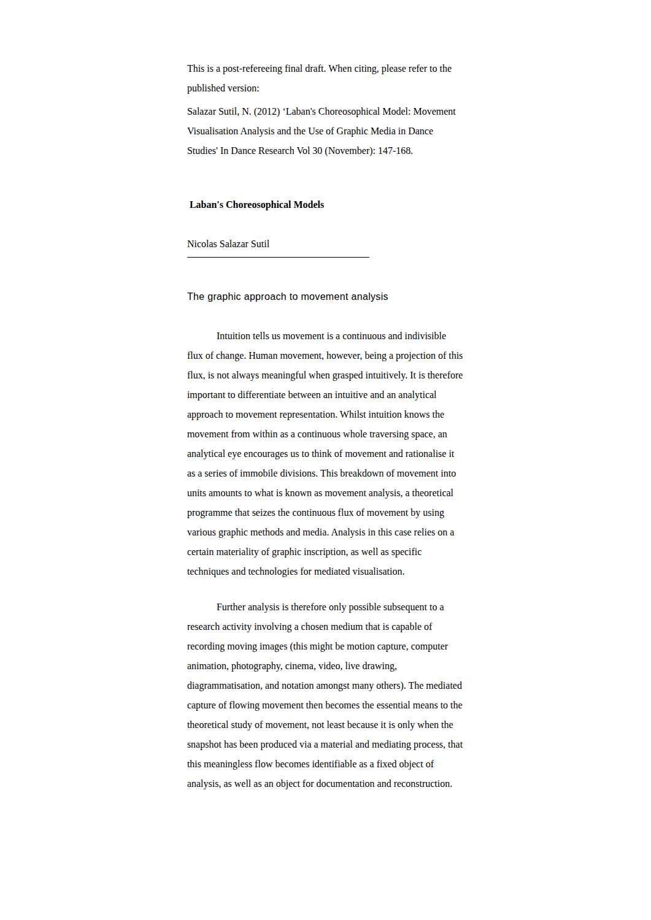This is a post-refereeing final draft. When citing, please refer to the published version:
Salazar Sutil, N. (2012) ‘Laban's Choreosophical Model: Movement Visualisation Analysis and the Use of Graphic Media in Dance Studies' In Dance Research Vol 30 (November): 147-168.
Laban's Choreosophical Models
Nicolas Salazar Sutil
The graphic approach to movement analysis
Intuition tells us movement is a continuous and indivisible flux of change. Human movement, however, being a projection of this flux, is not always meaningful when grasped intuitively. It is therefore important to differentiate between an intuitive and an analytical approach to movement representation. Whilst intuition knows the movement from within as a continuous whole traversing space, an analytical eye encourages us to think of movement and rationalise it as a series of immobile divisions. This breakdown of movement into units amounts to what is known as movement analysis, a theoretical programme that seizes the continuous flux of movement by using various graphic methods and media. Analysis in this case relies on a certain materiality of graphic inscription, as well as specific techniques and technologies for mediated visualisation.
Further analysis is therefore only possible subsequent to a research activity involving a chosen medium that is capable of recording moving images (this might be motion capture, computer animation, photography, cinema, video, live drawing, diagrammatisation, and notation amongst many others). The mediated capture of flowing movement then becomes the essential means to the theoretical study of movement, not least because it is only when the snapshot has been produced via a material and mediating process, that this meaningless flow becomes identifiable as a fixed object of analysis, as well as an object for documentation and reconstruction.